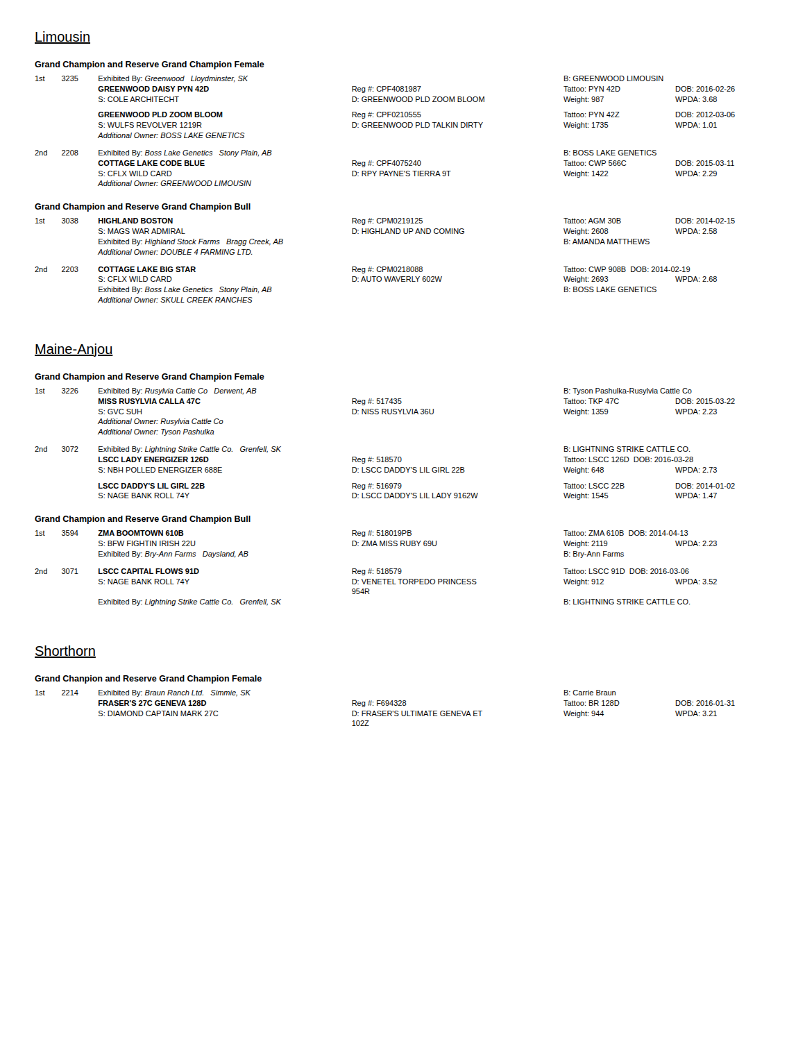Limousin
Grand Champion and Reserve Grand Champion Female
| 1st | 3235 | Exhibited By: Greenwood Lloydminster, SK | | B: GREENWOOD LIMOUSIN | |
| | | GREENWOOD DAISY PYN 42D | Reg #: CPF4081987 | Tattoo: PYN 42D | DOB: 2016-02-26 |
| | | S: COLE ARCHITECHT | D: GREENWOOD PLD ZOOM BLOOM | Weight: 987 | WPDA: 3.68 |
| | | GREENWOOD PLD ZOOM BLOOM | Reg #: CPF0210555 | Tattoo: PYN 42Z | DOB: 2012-03-06 |
| | | S: WULFS REVOLVER 1219R | D: GREENWOOD PLD TALKIN DIRTY | Weight: 1735 | WPDA: 1.01 |
| | | Additional Owner: BOSS LAKE GENETICS |
| 2nd | 2208 | Exhibited By: Boss Lake Genetics Stony Plain, AB | | B: BOSS LAKE GENETICS | |
| | | COTTAGE LAKE CODE BLUE | Reg #: CPF4075240 | Tattoo: CWP 566C | DOB: 2015-03-11 |
| | | S: CFLX WILD CARD | D: RPY PAYNE'S TIERRA 9T | Weight: 1422 | WPDA: 2.29 |
| | | Additional Owner: GREENWOOD LIMOUSIN |
Grand Champion and Reserve Grand Champion Bull
| 1st | 3038 | HIGHLAND BOSTON | Reg #: CPM0219125 | Tattoo: AGM 30B | DOB: 2014-02-15 |
| | | S: MAGS WAR ADMIRAL | D: HIGHLAND UP AND COMING | Weight: 2608 | WPDA: 2.58 |
| | | Exhibited By: Highland Stock Farms Bragg Creek, AB | | B: AMANDA MATTHEWS |
| | | Additional Owner: DOUBLE 4 FARMING LTD. |
| 2nd | 2203 | COTTAGE LAKE BIG STAR | Reg #: CPM0218088 | Tattoo: CWP 908B DOB: 2014-02-19 |
| | | S: CFLX WILD CARD | D: AUTO WAVERLY 602W | Weight: 2693 | WPDA: 2.68 |
| | | Exhibited By: Boss Lake Genetics Stony Plain, AB | | B: BOSS LAKE GENETICS |
| | | Additional Owner: SKULL CREEK RANCHES |
Maine-Anjou
Grand Champion and Reserve Grand Champion Female
| 1st | 3226 | Exhibited By: Rusylvia Cattle Co Derwent, AB | | B: Tyson Pashulka-Rusylvia Cattle Co |
| | | MISS RUSYLVIA CALLA 47C | Reg #: 517435 | Tattoo: TKP 47C | DOB: 2015-03-22 |
| | | S: GVC SUH | D: NISS RUSYLVIA 36U | Weight: 1359 | WPDA: 2.23 |
| | | Additional Owner: Rusylvia Cattle Co |
| | | Additional Owner: Tyson Pashulka |
| 2nd | 3072 | Exhibited By: Lightning Strike Cattle Co. Grenfell, SK | | B: LIGHTNING STRIKE CATTLE CO. |
| | | LSCC LADY ENERGIZER 126D | Reg #: 518570 | Tattoo: LSCC 126D DOB: 2016-03-28 |
| | | S: NBH POLLED ENERGIZER 688E | D: LSCC DADDY'S LIL GIRL 22B | Weight: 648 | WPDA: 2.73 |
| | | LSCC DADDY'S LIL GIRL 22B | Reg #: 516979 | Tattoo: LSCC 22B | DOB: 2014-01-02 |
| | | S: NAGE BANK ROLL 74Y | D: LSCC DADDY'S LIL LADY 9162W | Weight: 1545 | WPDA: 1.47 |
Grand Champion and Reserve Grand Champion Bull
| 1st | 3594 | ZMA BOOMTOWN 610B | Reg #: 518019PB | Tattoo: ZMA 610B DOB: 2014-04-13 |
| | | S: BFW FIGHTIN IRISH 22U | D: ZMA MISS RUBY 69U | Weight: 2119 | WPDA: 2.23 |
| | | Exhibited By: Bry-Ann Farms Daysland, AB | | B: Bry-Ann Farms |
| 2nd | 3071 | LSCC CAPITAL FLOWS 91D | Reg #: 518579 | Tattoo: LSCC 91D DOB: 2016-03-06 |
| | | S: NAGE BANK ROLL 74Y | D: VENETEL TORPEDO PRINCESS 954R | Weight: 912 | WPDA: 3.52 |
| | | Exhibited By: Lightning Strike Cattle Co. Grenfell, SK | | B: LIGHTNING STRIKE CATTLE CO. |
Shorthorn
Grand Chanpion and Reserve Grand Champion Female
| 1st | 2214 | Exhibited By: Braun Ranch Ltd. Simmie, SK | | B: Carrie Braun |
| | | FRASER'S 27C GENEVA 128D | Reg #: F694328 | Tattoo: BR 128D | DOB: 2016-01-31 |
| | | S: DIAMOND CAPTAIN MARK 27C | D: FRASER'S ULTIMATE GENEVA ET 102Z | Weight: 944 | WPDA: 3.21 |